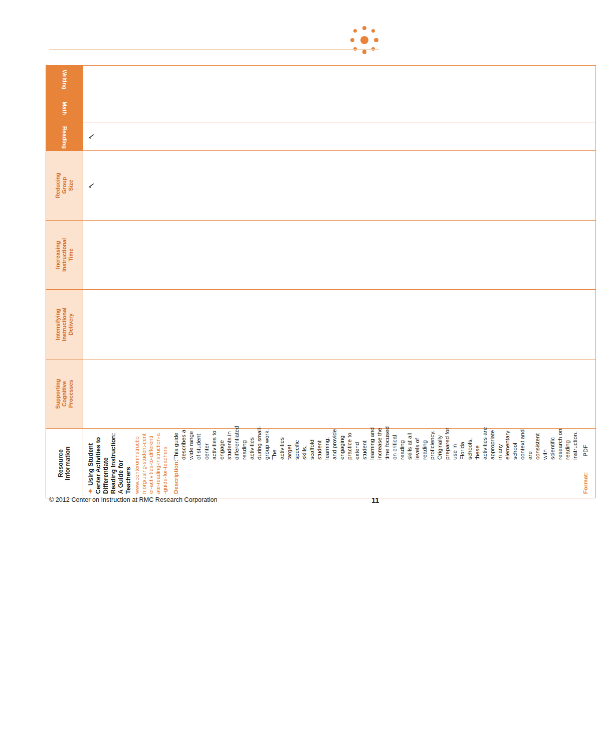| Resource Information | Supporting Cognitive Processes | Intensifying Instructional Delivery | Increasing Instructional Time | Reducing Group Size | Reading | Math | Writing |
| --- | --- | --- | --- | --- | --- | --- | --- |
| ✦ Using Student Center Activities to Differentiate Reading Instruction: A Guide for Teachers www.centeroninstruction.org/using-student-center-activities-to-differentiate-reading-instruction-a-guide-for-teachers Description: This guide describes a wide range of student center activities to engage students in differentiated reading activities during small-group work. The activities target specific skills, scaffold student learning, and provide engaging practice to extend student learning and increase the time focused on critical reading skills at all levels of reading proficiency. Originally prepared for use in Florida schools, these activities are appropriate in any elementary school context and are consistent with scientific research on reading instruction. Format: PDF | | | | ✓ | ✓ | | |
11 © 2012 Center on Instruction at RMC Research Corporation